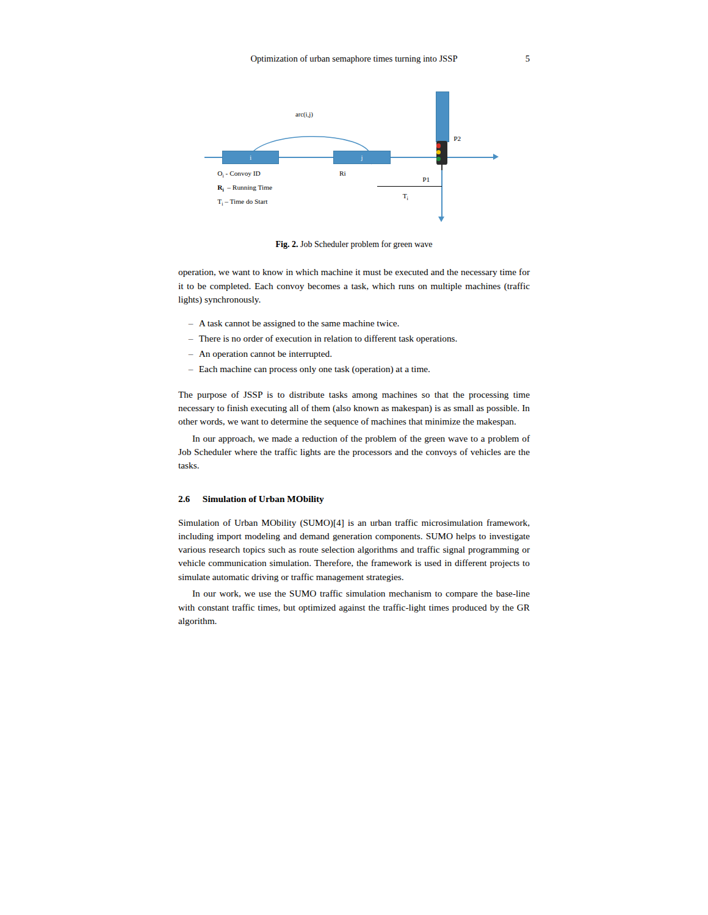Optimization of urban semaphore times turning into JSSP 5
arc(i,j)
i
j
P2
P1
Ti
Oi - Convoy ID
Ri – Running Time
Ti – Time do Start
Ri
Fig. 2. Job Scheduler problem for green wave
operation, we want to know in which machine it must be executed and the necessary time for it to be completed. Each convoy becomes a task, which runs on multiple machines (traffic lights) synchronously.
A task cannot be assigned to the same machine twice.
There is no order of execution in relation to different task operations.
An operation cannot be interrupted.
Each machine can process only one task (operation) at a time.
The purpose of JSSP is to distribute tasks among machines so that the processing time necessary to finish executing all of them (also known as makespan) is as small as possible. In other words, we want to determine the sequence of machines that minimize the makespan.
In our approach, we made a reduction of the problem of the green wave to a problem of Job Scheduler where the traffic lights are the processors and the convoys of vehicles are the tasks.
2.6 Simulation of Urban MObility
Simulation of Urban MObility (SUMO)[4] is an urban traffic microsimulation framework, including import modeling and demand generation components. SUMO helps to investigate various research topics such as route selection algorithms and traffic signal programming or vehicle communication simulation. Therefore, the framework is used in different projects to simulate automatic driving or traffic management strategies.
In our work, we use the SUMO traffic simulation mechanism to compare the base-line with constant traffic times, but optimized against the traffic-light times produced by the GR algorithm.